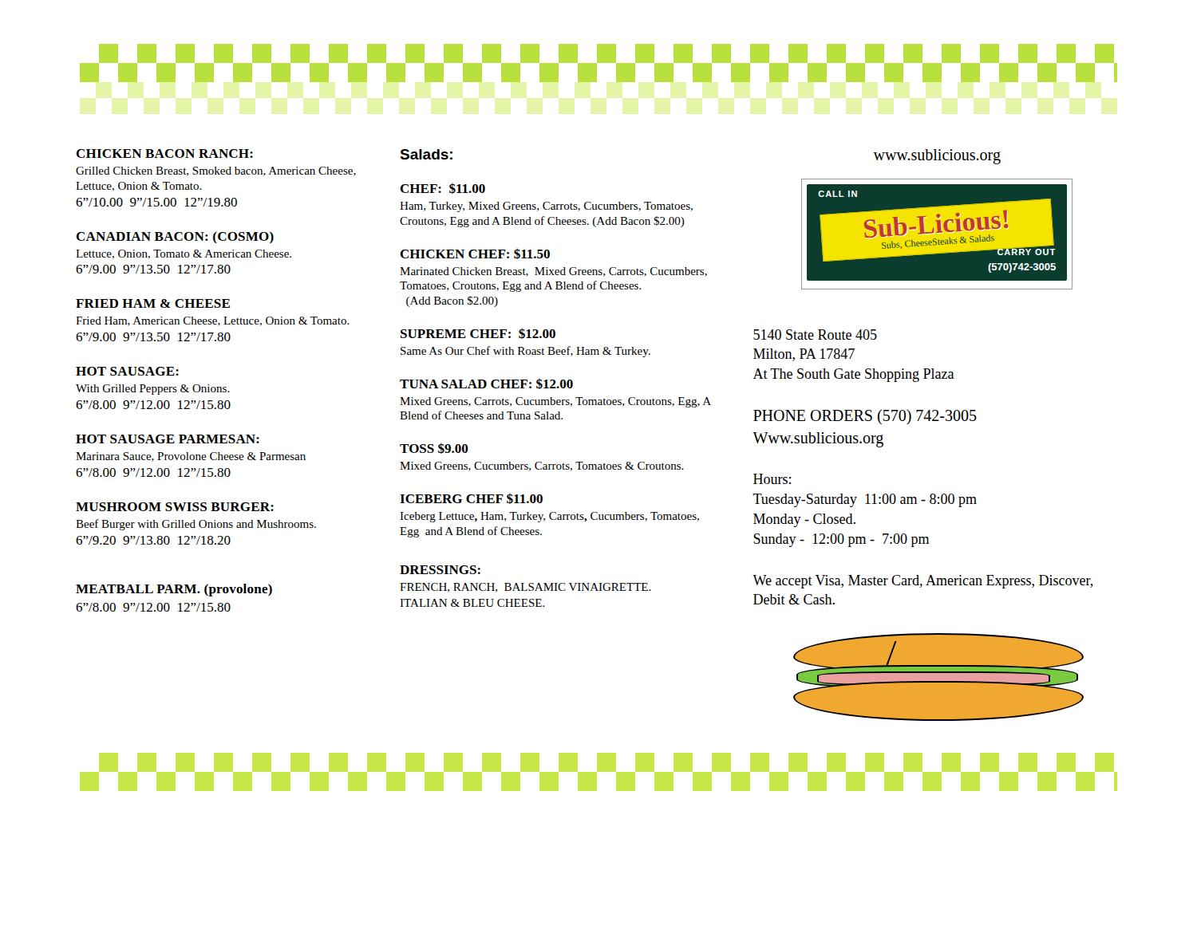CHICKEN BACON RANCH:
Grilled Chicken Breast, Smoked bacon, American Cheese, Lettuce, Onion & Tomato.
6”/10.00 9”/15.00 12”/19.80
CANADIAN BACON: (COSMO)
Lettuce, Onion, Tomato & American Cheese.
6”/9.00 9”/13.50 12”/17.80
FRIED HAM & CHEESE
Fried Ham, American Cheese, Lettuce, Onion & Tomato.
6”/9.00 9”/13.50 12”/17.80
HOT SAUSAGE:
With Grilled Peppers & Onions.
6”/8.00 9”/12.00 12”/15.80
HOT SAUSAGE PARMESAN:
Marinara Sauce, Provolone Cheese & Parmesan
6”/8.00 9”/12.00 12”/15.80
MUSHROOM SWISS BURGER:
Beef Burger with Grilled Onions and Mushrooms.
6”/9.20 9”/13.80 12”/18.20
MEATBALL PARM. (provolone)
6”/8.00 9”/12.00 12”/15.80
Salads:
CHEF: $11.00
Ham, Turkey, Mixed Greens, Carrots, Cucumbers, Tomatoes, Croutons, Egg and A Blend of Cheeses. (Add Bacon $2.00)
CHICKEN CHEF: $11.50
Marinated Chicken Breast, Mixed Greens, Carrots, Cucumbers, Tomatoes, Croutons, Egg and A Blend of Cheeses.
(Add Bacon $2.00)
SUPREME CHEF: $12.00
Same As Our Chef with Roast Beef, Ham & Turkey.
TUNA SALAD CHEF: $12.00
Mixed Greens, Carrots, Cucumbers, Tomatoes, Croutons, Egg, A Blend of Cheeses and Tuna Salad.
TOSS $9.00
Mixed Greens, Cucumbers, Carrots, Tomatoes & Croutons.
ICEBERG CHEF $11.00
Iceberg Lettuce, Ham, Turkey, Carrots, Cucumbers, Tomatoes, Egg and A Blend of Cheeses.
DRESSINGS:
FRENCH, RANCH, BALSAMIC VINAIGRETTE.
ITALIAN & BLEU CHEESE.
www.sublicious.org
CALL IN
Sub-Licious!
Subs, CheeseSteaks & Salads
CARRY OUT (570)742-3005
5140 State Route 405
Milton, PA 17847
At The South Gate Shopping Plaza
PHONE ORDERS (570) 742-3005
Www.sublicious.org
Hours:
Tuesday-Saturday 11:00 am - 8:00 pm
Monday - Closed.
Sunday - 12:00 pm - 7:00 pm
We accept Visa, Master Card, American Express, Discover, Debit & Cash.